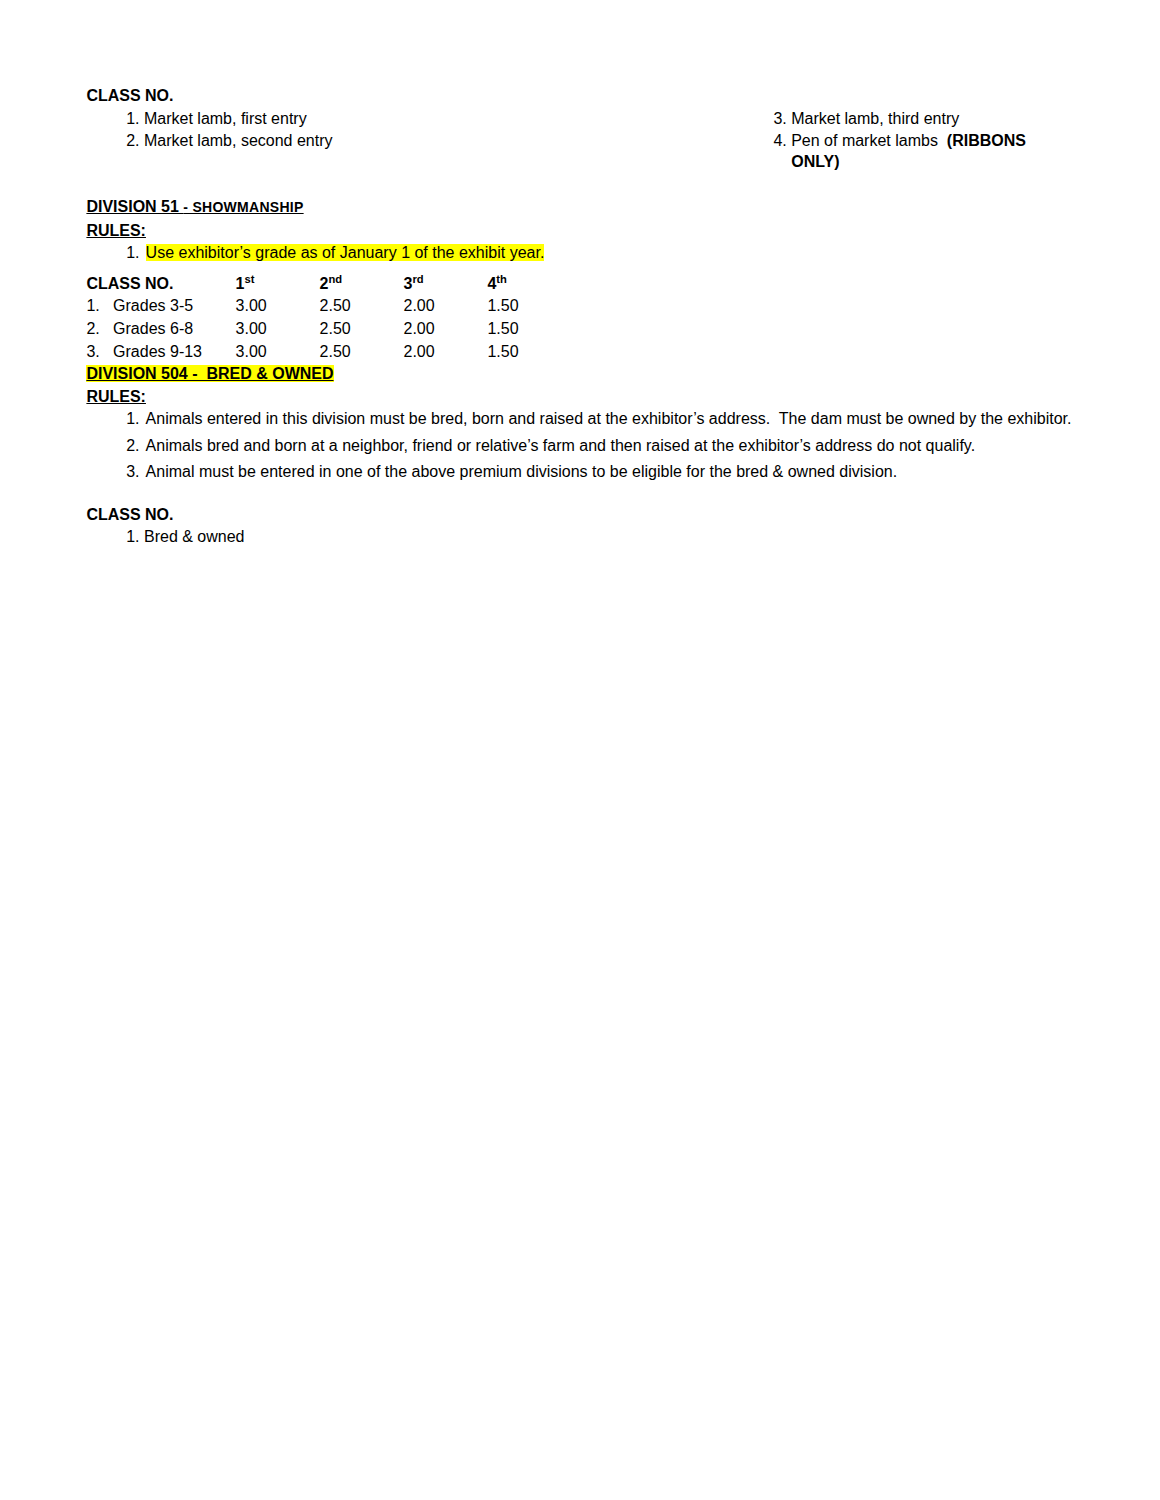CLASS NO.
Market lamb, first entry
Market lamb, second entry
Market lamb, third entry
Pen of market lambs (RIBBONS ONLY)
DIVISION 51 - SHOWMANSHIP
RULES:
Use exhibitor’s grade as of January 1 of the exhibit year.
| CLASS NO. | 1 st | 2 nd | 3 rd | 4 th |
| --- | --- | --- | --- | --- |
| 1. Grades 3-5 | 3.00 | 2.50 | 2.00 | 1.50 |
| 2. Grades 6-8 | 3.00 | 2.50 | 2.00 | 1.50 |
| 3. Grades 9-13 | 3.00 | 2.50 | 2.00 | 1.50 |
DIVISION 504 - BRED & OWNED
RULES:
Animals entered in this division must be bred, born and raised at the exhibitor’s address. The dam must be owned by the exhibitor.
Animals bred and born at a neighbor, friend or relative’s farm and then raised at the exhibitor’s address do not qualify.
Animal must be entered in one of the above premium divisions to be eligible for the bred & owned division.
CLASS NO.
Bred & owned